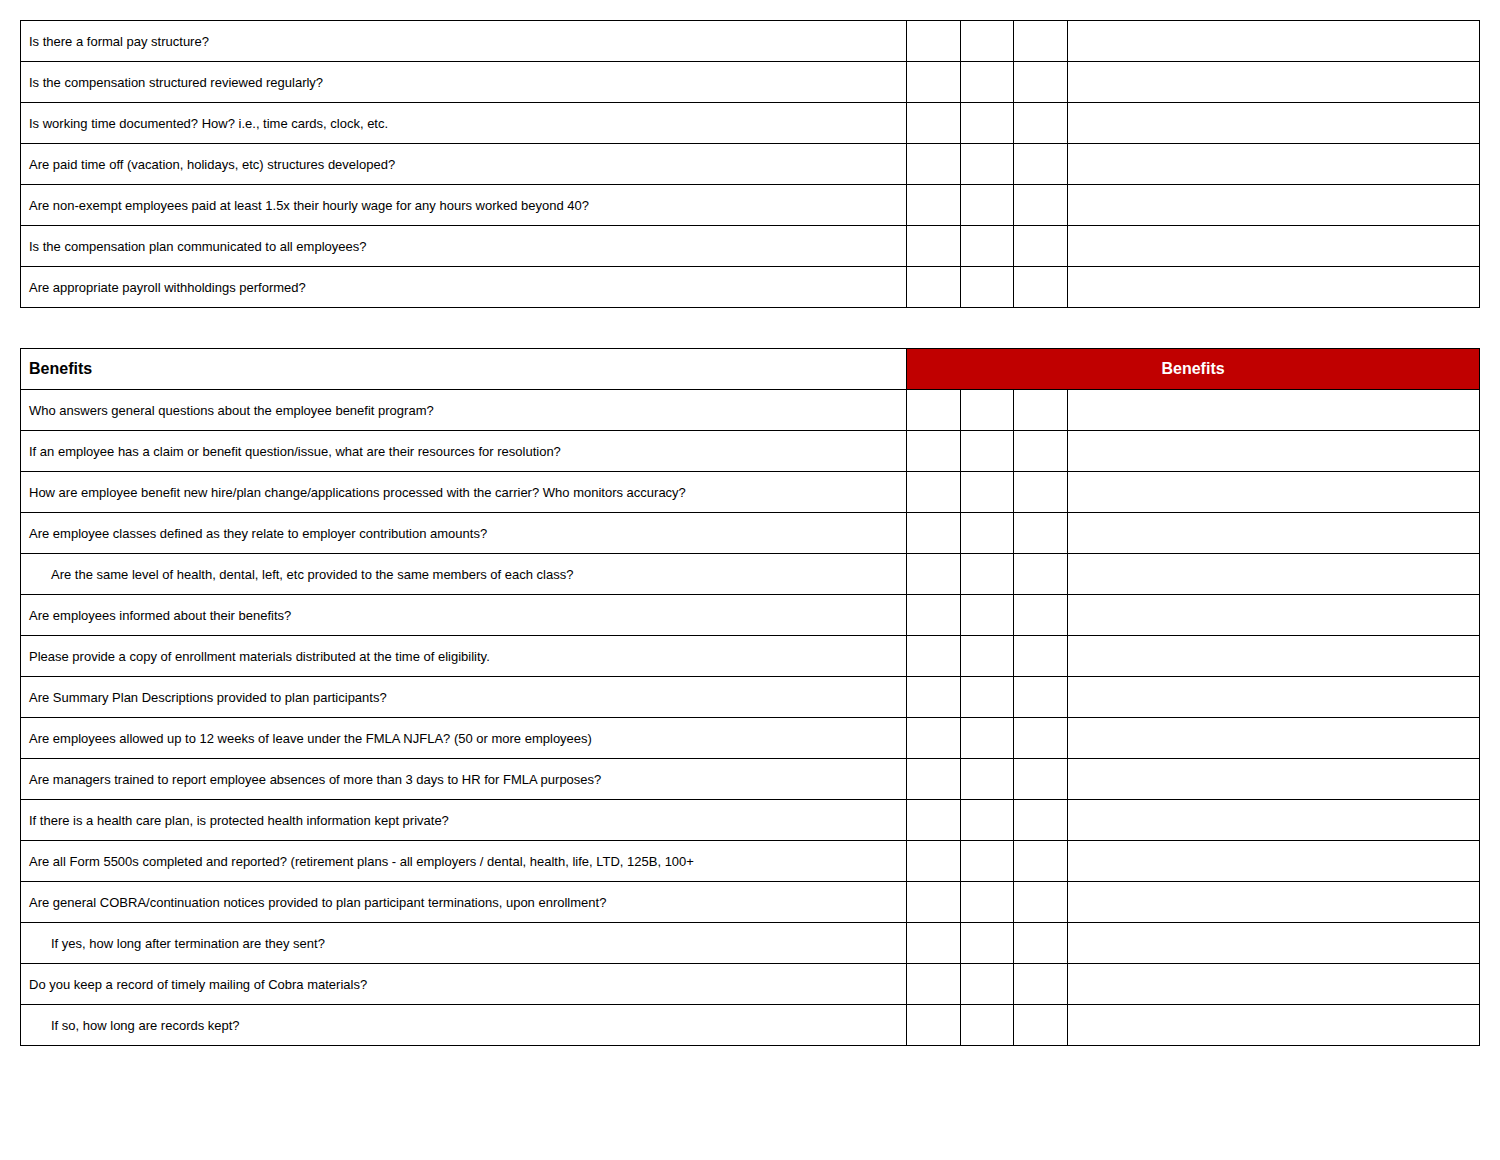| Is there a formal pay structure? | | | | |
| Is the compensation structured reviewed regularly? | | | | |
| Is working time documented? How? i.e., time cards, clock, etc. | | | | |
| Are paid time off (vacation, holidays, etc) structures developed? | | | | |
| Are non-exempt employees paid at least 1.5x their hourly wage for any hours worked beyond 40? | | | | |
| Is the compensation plan communicated to all employees? | | | | |
| Are appropriate payroll withholdings performed? | | | | |
| Benefits | Benefits |
| Who answers general questions about the employee benefit program? | | | | |
| If an employee has a claim or benefit question/issue, what are their resources for resolution? | | | | |
| How are employee benefit new hire/plan change/applications processed with the carrier? Who monitors accuracy? | | | | |
| Are employee classes defined as they relate to employer contribution amounts? | | | | |
| Are the same level of health, dental, left, etc provided to the same members of each class? | | | | |
| Are employees informed about their benefits? | | | | |
| Please provide a copy of enrollment materials distributed at the time of eligibility. | | | | |
| Are Summary Plan Descriptions provided to plan participants? | | | | |
| Are employees allowed up to 12 weeks of leave under the FMLA NJFLA? (50 or more employees) | | | | |
| Are managers trained to report employee absences of more than 3 days to HR for FMLA purposes? | | | | |
| If there is a health care plan, is protected health information kept private? | | | | |
| Are all Form 5500s completed and reported? (retirement plans - all employers / dental, health, life, LTD, 125B, 100+ | | | | |
| Are general COBRA/continuation notices provided to plan participant terminations, upon enrollment? | | | | |
| If yes, how long after termination are they sent? | | | | |
| Do you keep a record of timely mailing of Cobra materials? | | | | |
| If so, how long are records kept? | | | | |